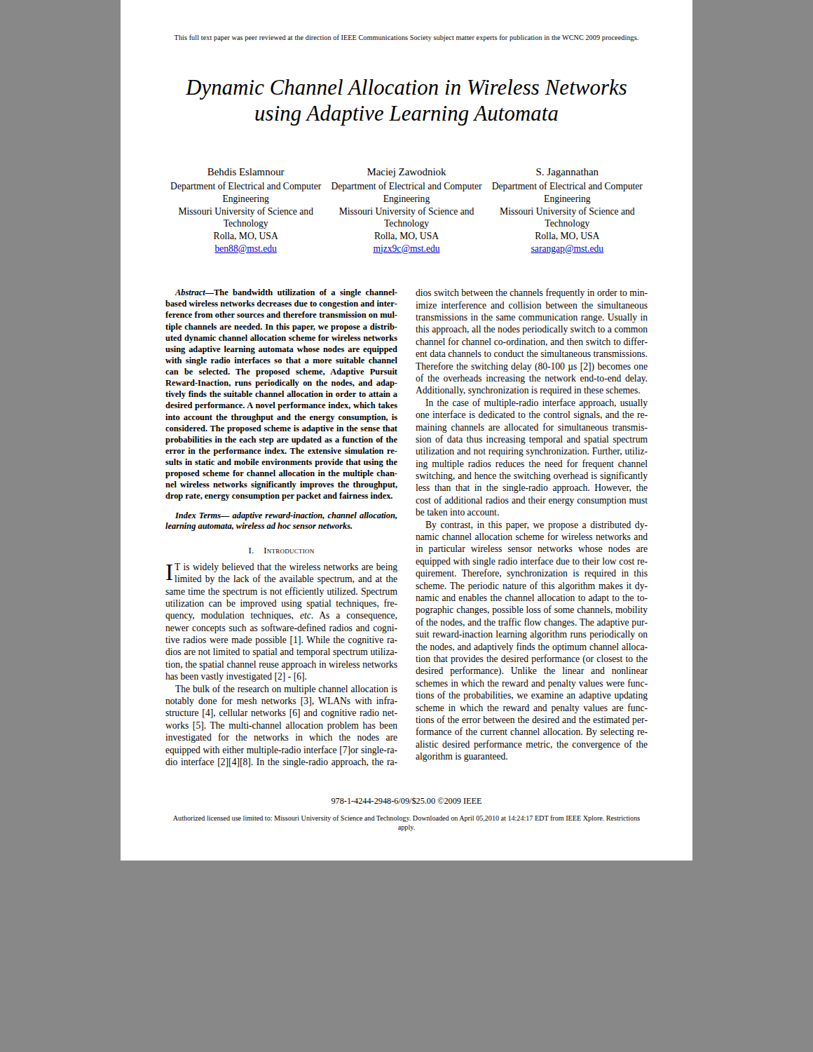This full text paper was peer reviewed at the direction of IEEE Communications Society subject matter experts for publication in the WCNC 2009 proceedings.
Dynamic Channel Allocation in Wireless Networks
using Adaptive Learning Automata
| Behdis Eslamnour Department of Electrical and Computer Engineering Missouri University of Science and Technology Rolla, MO, USA ben88@mst.edu | Maciej Zawodniok Department of Electrical and Computer Engineering Missouri University of Science and Technology Rolla, MO, USA mjzx9c@mst.edu | S. Jagannathan Department of Electrical and Computer Engineering Missouri University of Science and Technology Rolla, MO, USA sarangap@mst.edu |
Abstract—The bandwidth utilization of a single channel-based wireless networks decreases due to congestion and interference from other sources and therefore transmission on multiple channels are needed. In this paper, we propose a distributed dynamic channel allocation scheme for wireless networks using adaptive learning automata whose nodes are equipped with single radio interfaces so that a more suitable channel can be selected. The proposed scheme, Adaptive Pursuit Reward-Inaction, runs periodically on the nodes, and adaptively finds the suitable channel allocation in order to attain a desired performance. A novel performance index, which takes into account the throughput and the energy consumption, is considered. The proposed scheme is adaptive in the sense that probabilities in the each step are updated as a function of the error in the performance index. The extensive simulation results in static and mobile environments provide that using the proposed scheme for channel allocation in the multiple channel wireless networks significantly improves the throughput, drop rate, energy consumption per packet and fairness index.
Index Terms— adaptive reward-inaction, channel allocation, learning automata, wireless ad hoc sensor networks.
I. Introduction
IT is widely believed that the wireless networks are being limited by the lack of the available spectrum, and at the same time the spectrum is not efficiently utilized. Spectrum utilization can be improved using spatial techniques, frequency, modulation techniques, etc. As a consequence, newer concepts such as software-defined radios and cognitive radios were made possible [1]. While the cognitive radios are not limited to spatial and temporal spectrum utilization, the spatial channel reuse approach in wireless networks has been vastly investigated [2] - [6].
The bulk of the research on multiple channel allocation is notably done for mesh networks [3], WLANs with infrastructure [4], cellular networks [6] and cognitive radio networks [5]. The multi-channel allocation problem has been investigated for the networks in which the nodes are equipped with either multiple-radio interface [7]or single-radio interface [2][4][8]. In the single-radio approach, the radios switch between the channels frequently in order to minimize interference and collision between the simultaneous transmissions in the same communication range. Usually in this approach, all the nodes periodically switch to a common channel for channel co-ordination, and then switch to different data channels to conduct the simultaneous transmissions. Therefore the switching delay (80-100 µs [2]) becomes one of the overheads increasing the network end-to-end delay. Additionally, synchronization is required in these schemes.
In the case of multiple-radio interface approach, usually one interface is dedicated to the control signals, and the remaining channels are allocated for simultaneous transmission of data thus increasing temporal and spatial spectrum utilization and not requiring synchronization. Further, utilizing multiple radios reduces the need for frequent channel switching, and hence the switching overhead is significantly less than that in the single-radio approach. However, the cost of additional radios and their energy consumption must be taken into account.
By contrast, in this paper, we propose a distributed dynamic channel allocation scheme for wireless networks and in particular wireless sensor networks whose nodes are equipped with single radio interface due to their low cost requirement. Therefore, synchronization is required in this scheme. The periodic nature of this algorithm makes it dynamic and enables the channel allocation to adapt to the topographic changes, possible loss of some channels, mobility of the nodes, and the traffic flow changes. The adaptive pursuit reward-inaction learning algorithm runs periodically on the nodes, and adaptively finds the optimum channel allocation that provides the desired performance (or closest to the desired performance). Unlike the linear and nonlinear schemes in which the reward and penalty values were functions of the probabilities, we examine an adaptive updating scheme in which the reward and penalty values are functions of the error between the desired and the estimated performance of the current channel allocation. By selecting realistic desired performance metric, the convergence of the algorithm is guaranteed.
978-1-4244-2948-6/09/$25.00 ©2009 IEEE
Authorized licensed use limited to: Missouri University of Science and Technology. Downloaded on April 05,2010 at 14:24:17 EDT from IEEE Xplore. Restrictions apply.